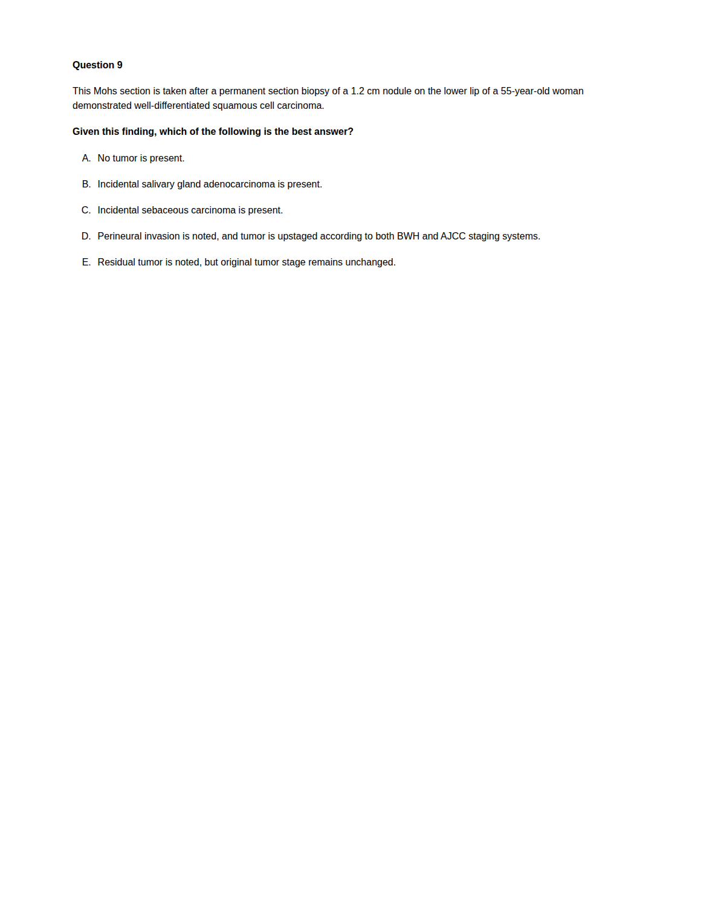Question 9
This Mohs section is taken after a permanent section biopsy of a 1.2 cm nodule on the lower lip of a 55-year-old woman demonstrated well-differentiated squamous cell carcinoma.
Given this finding, which of the following is the best answer?
No tumor is present.
Incidental salivary gland adenocarcinoma is present.
Incidental sebaceous carcinoma is present.
Perineural invasion is noted, and tumor is upstaged according to both BWH and AJCC staging systems.
Residual tumor is noted, but original tumor stage remains unchanged.